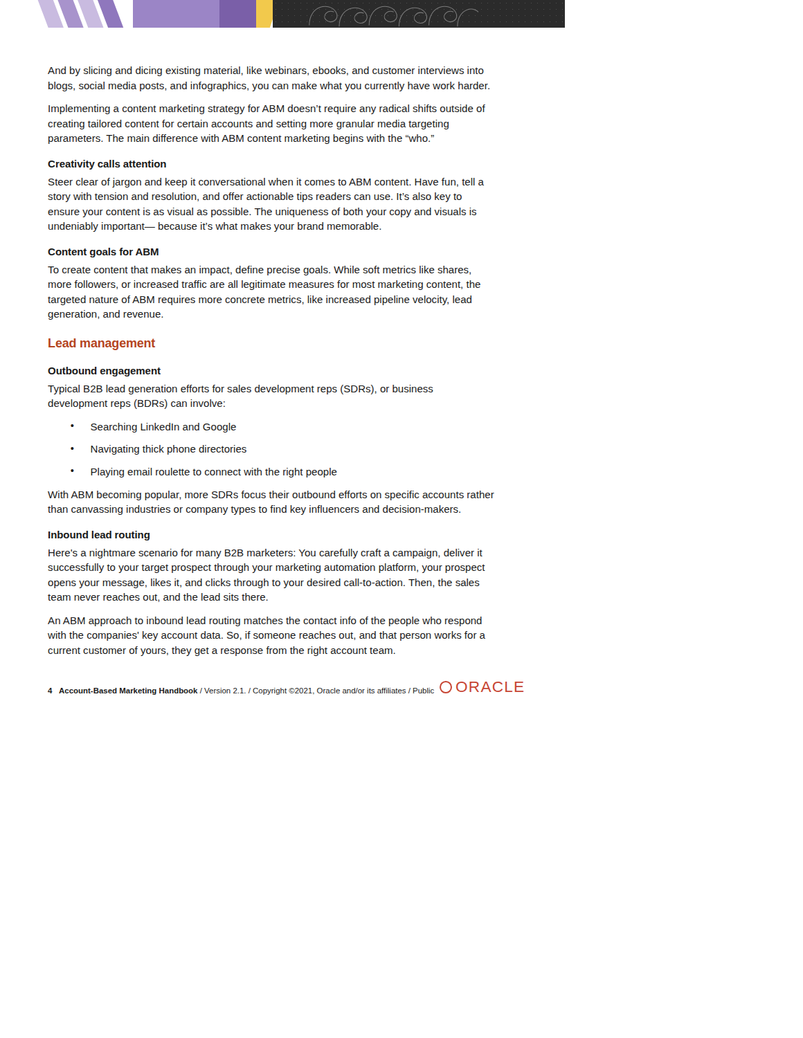And by slicing and dicing existing material, like webinars, ebooks, and customer interviews into blogs, social media posts, and infographics, you can make what you currently have work harder.
Implementing a content marketing strategy for ABM doesn’t require any radical shifts outside of creating tailored content for certain accounts and setting more granular media targeting parameters. The main difference with ABM content marketing begins with the “who.”
Creativity calls attention
Steer clear of jargon and keep it conversational when it comes to ABM content. Have fun, tell a story with tension and resolution, and offer actionable tips readers can use. It’s also key to ensure your content is as visual as possible. The uniqueness of both your copy and visuals is undeniably important— because it’s what makes your brand memorable.
Content goals for ABM
To create content that makes an impact, define precise goals. While soft metrics like shares, more followers, or increased traffic are all legitimate measures for most marketing content, the targeted nature of ABM requires more concrete metrics, like increased pipeline velocity, lead generation, and revenue.
Lead management
Outbound engagement
Typical B2B lead generation efforts for sales development reps (SDRs), or business development reps (BDRs) can involve:
Searching LinkedIn and Google
Navigating thick phone directories
Playing email roulette to connect with the right people
With ABM becoming popular, more SDRs focus their outbound efforts on specific accounts rather than canvassing industries or company types to find key influencers and decision-makers.
Inbound lead routing
Here's a nightmare scenario for many B2B marketers: You carefully craft a campaign, deliver it successfully to your target prospect through your marketing automation platform, your prospect opens your message, likes it, and clicks through to your desired call-to-action. Then, the sales team never reaches out, and the lead sits there.
An ABM approach to inbound lead routing matches the contact info of the people who respond with the companies' key account data. So, if someone reaches out, and that person works for a current customer of yours, they get a response from the right account team.
4 Account-Based Marketing Handbook / Version 2.1. / Copyright ©2021, Oracle and/or its affiliates / Public
ORACLE